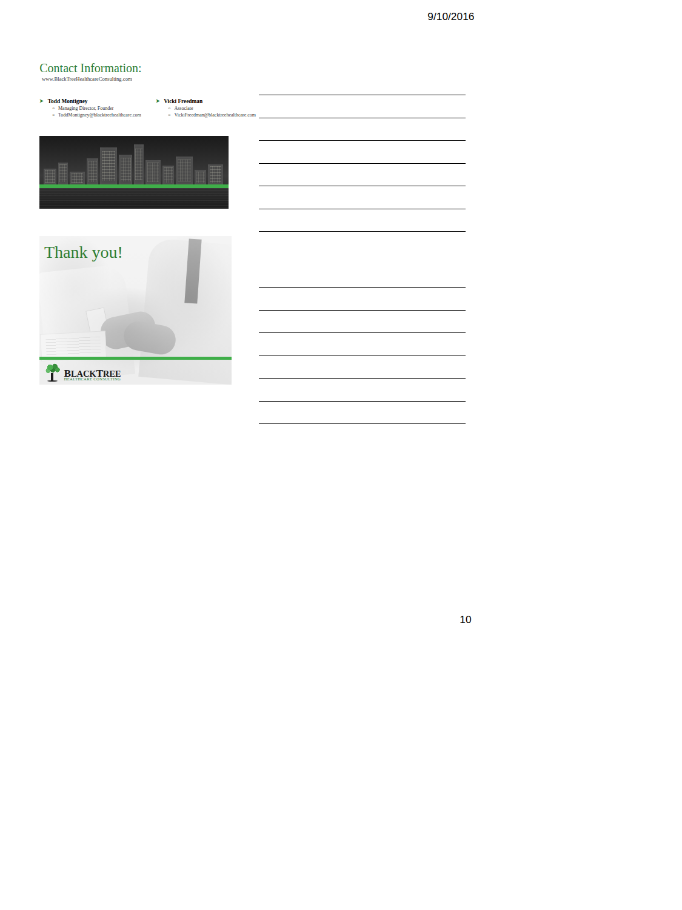9/10/2016
Contact Information:
www.BlackTreeHealthcareConsulting.com
Todd Montigney
Managing Director, Founder
ToddMontigney@blacktreehealthcare.com
Vicki Freedman
Associate
VickiFreedman@blacktreehealthcare.com
Thank you!
BLACKTREE
HEALTHCARE CONSULTING
10